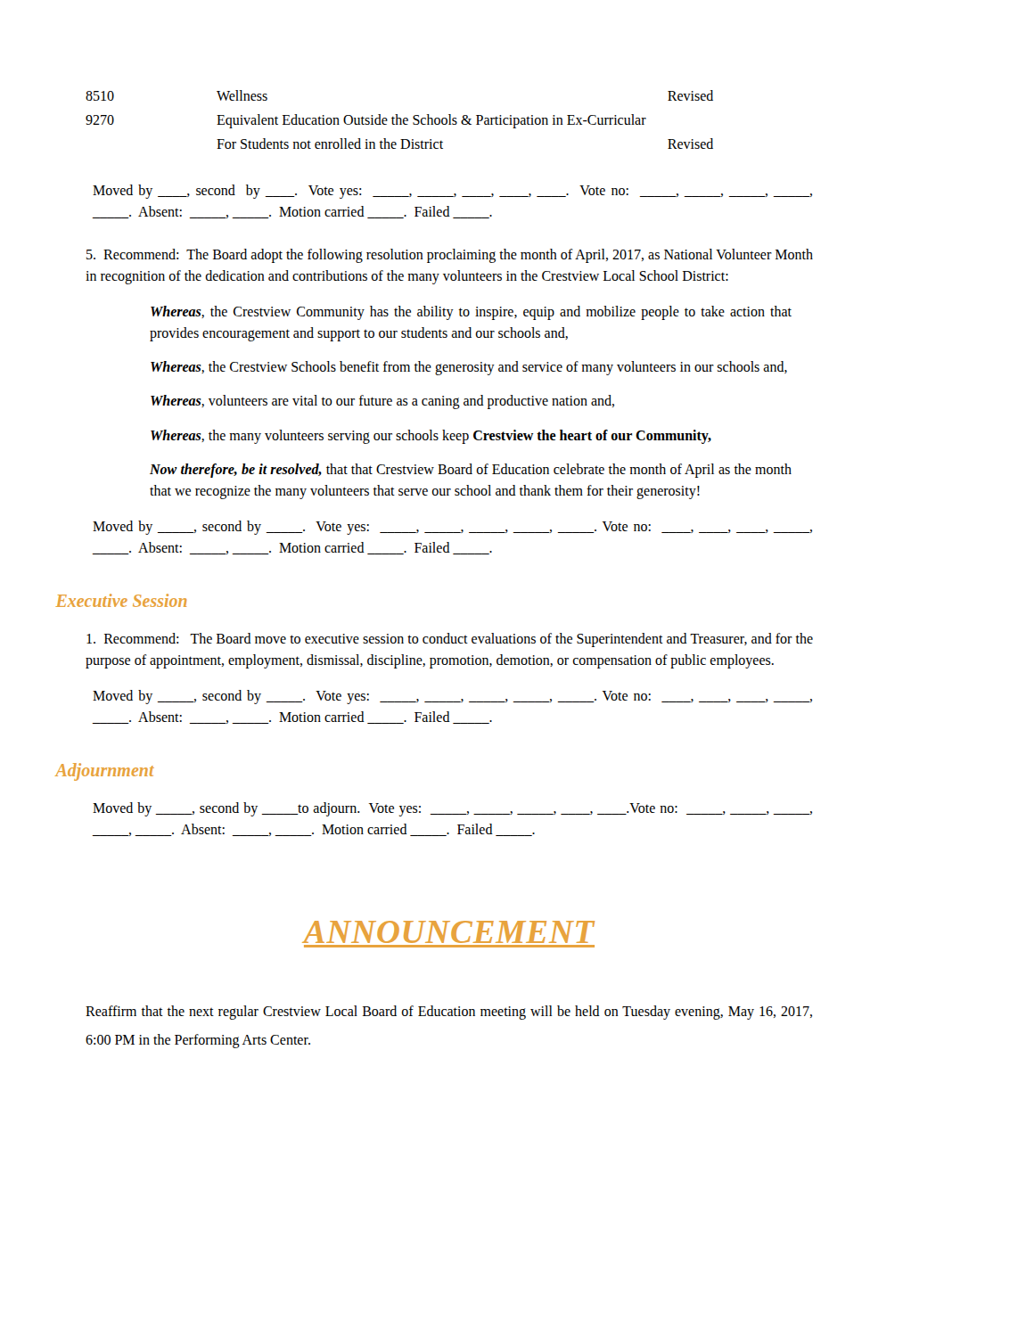| 8510 | Wellness | Revised |
| 9270 | Equivalent Education Outside the Schools & Participation in Ex-Curricular | |
| | For Students not enrolled in the District | Revised |
Moved by ____, second by ____. Vote yes: _____, _____, ____, ____, ____. Vote no: _____, _____, _____, _____, _____. Absent: _____, _____. Motion carried _____. Failed _____.
5. Recommend: The Board adopt the following resolution proclaiming the month of April, 2017, as National Volunteer Month in recognition of the dedication and contributions of the many volunteers in the Crestview Local School District:
Whereas, the Crestview Community has the ability to inspire, equip and mobilize people to take action that provides encouragement and support to our students and our schools and,
Whereas, the Crestview Schools benefit from the generosity and service of many volunteers in our schools and,
Whereas, volunteers are vital to our future as a caning and productive nation and,
Whereas, the many volunteers serving our schools keep Crestview the heart of our Community,
Now therefore, be it resolved, that that Crestview Board of Education celebrate the month of April as the month that we recognize the many volunteers that serve our school and thank them for their generosity!
Moved by _____, second by _____. Vote yes: _____, _____, _____, _____, _____. Vote no: ____, ____, ____, _____, _____. Absent: _____, _____. Motion carried _____. Failed _____.
Executive Session
1. Recommend: The Board move to executive session to conduct evaluations of the Superintendent and Treasurer, and for the purpose of appointment, employment, dismissal, discipline, promotion, demotion, or compensation of public employees.
Moved by _____, second by _____. Vote yes: _____, _____, _____, _____, _____. Vote no: ____, ____, ____, _____, _____. Absent: _____, _____. Motion carried _____. Failed _____.
Adjournment
Moved by _____, second by _____to adjourn. Vote yes: _____, _____, _____, ____, ____.Vote no: _____, _____, _____, _____, _____. Absent: _____, _____. Motion carried _____. Failed _____.
ANNOUNCEMENT
Reaffirm that the next regular Crestview Local Board of Education meeting will be held on Tuesday evening, May 16, 2017, 6:00 PM in the Performing Arts Center.